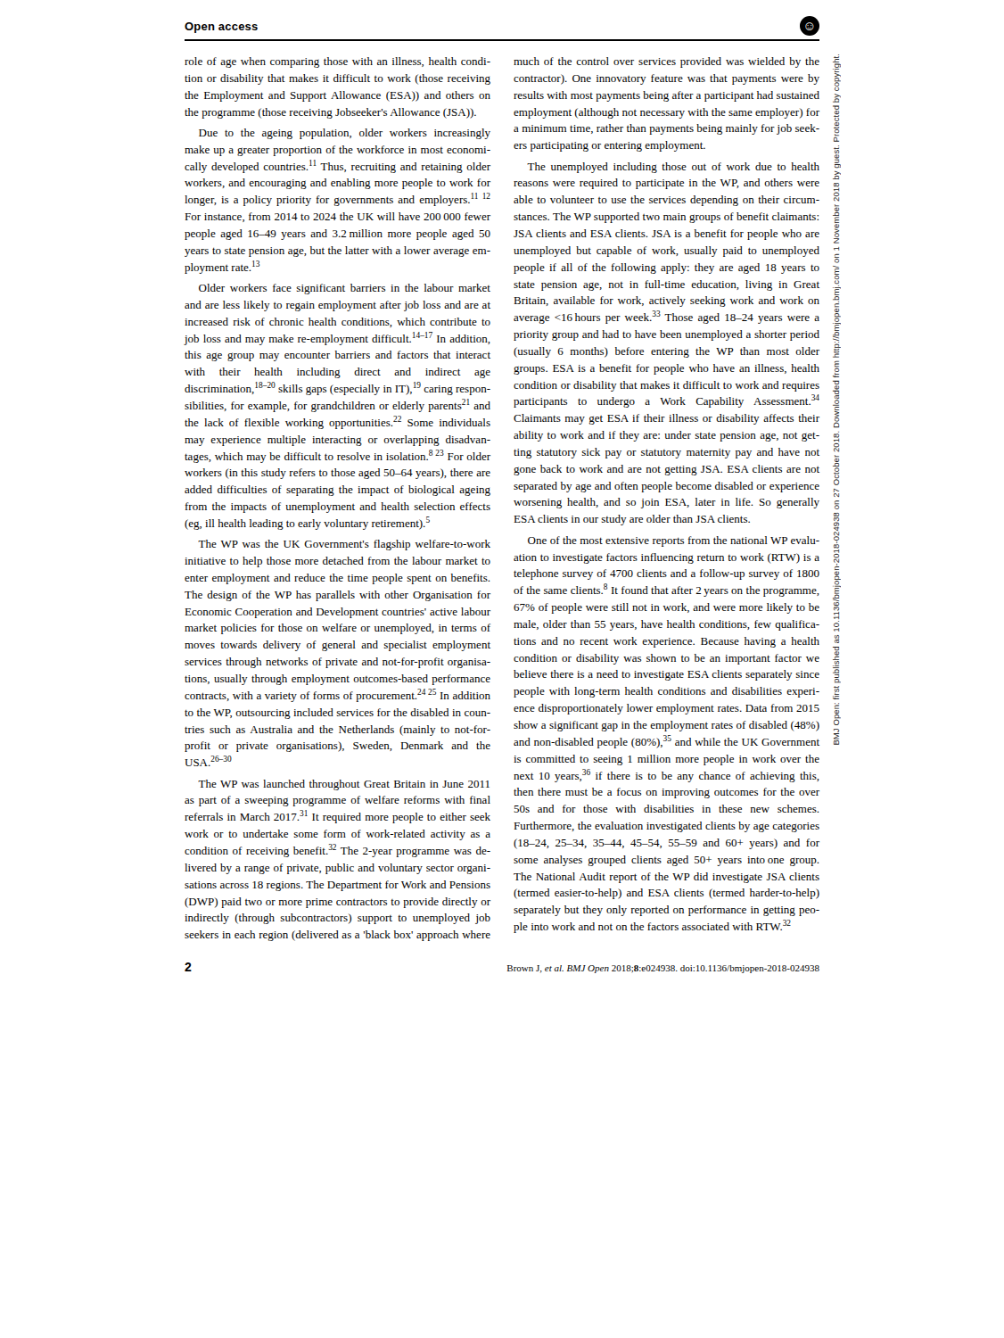BMJ Open: first published as 10.1136/bmjopen-2018-024938 on 27 October 2018. Downloaded from http://bmjopen.bmj.com/ on 1 November 2018 by guest. Protected by copyright.
Open access
☺
role of age when comparing those with an illness, health condition or disability that makes it difficult to work (those receiving the Employment and Support Allowance (ESA)) and others on the programme (those receiving Jobseeker's Allowance (JSA)).
Due to the ageing population, older workers increasingly make up a greater proportion of the workforce in most economically developed countries.11 Thus, recruiting and retaining older workers, and encouraging and enabling more people to work for longer, is a policy priority for governments and employers.11 12 For instance, from 2014 to 2024 the UK will have 200 000 fewer people aged 16–49 years and 3.2 million more people aged 50 years to state pension age, but the latter with a lower average employment rate.13
Older workers face significant barriers in the labour market and are less likely to regain employment after job loss and are at increased risk of chronic health conditions, which contribute to job loss and may make re-employment difficult.14–17 In addition, this age group may encounter barriers and factors that interact with their health including direct and indirect age discrimination,18–20 skills gaps (especially in IT),19 caring responsibilities, for example, for grandchildren or elderly parents21 and the lack of flexible working opportunities.22 Some individuals may experience multiple interacting or overlapping disadvantages, which may be difficult to resolve in isolation.8 23 For older workers (in this study refers to those aged 50–64 years), there are added difficulties of separating the impact of biological ageing from the impacts of unemployment and health selection effects (eg, ill health leading to early voluntary retirement).5
The WP was the UK Government's flagship welfare-to-work initiative to help those more detached from the labour market to enter employment and reduce the time people spent on benefits. The design of the WP has parallels with other Organisation for Economic Cooperation and Development countries' active labour market policies for those on welfare or unemployed, in terms of moves towards delivery of general and specialist employment services through networks of private and not-for-profit organisations, usually through employment outcomes-based performance contracts, with a variety of forms of procurement.24 25 In addition to the WP, outsourcing included services for the disabled in countries such as Australia and the Netherlands (mainly to not-for-profit or private organisations), Sweden, Denmark and the USA.26–30
The WP was launched throughout Great Britain in June 2011 as part of a sweeping programme of welfare reforms with final referrals in March 2017.31 It required more people to either seek work or to undertake some form of work-related activity as a condition of receiving benefit.32 The 2-year programme was delivered by a range of private, public and voluntary sector organisations across 18 regions. The Department for Work and Pensions (DWP) paid two or more prime contractors to provide directly or indirectly (through subcontractors) support to unemployed job seekers in each region (delivered as a 'black box' approach where much of the control over services provided was wielded by the contractor). One innovatory feature was that payments were by results with most payments being after a participant had sustained employment (although not necessary with the same employer) for a minimum time, rather than payments being mainly for job seekers participating or entering employment.
The unemployed including those out of work due to health reasons were required to participate in the WP, and others were able to volunteer to use the services depending on their circumstances. The WP supported two main groups of benefit claimants: JSA clients and ESA clients. JSA is a benefit for people who are unemployed but capable of work, usually paid to unemployed people if all of the following apply: they are aged 18 years to state pension age, not in full-time education, living in Great Britain, available for work, actively seeking work and work on average <16 hours per week.33 Those aged 18–24 years were a priority group and had to have been unemployed a shorter period (usually 6 months) before entering the WP than most older groups. ESA is a benefit for people who have an illness, health condition or disability that makes it difficult to work and requires participants to undergo a Work Capability Assessment.34 Claimants may get ESA if their illness or disability affects their ability to work and if they are: under state pension age, not getting statutory sick pay or statutory maternity pay and have not gone back to work and are not getting JSA. ESA clients are not separated by age and often people become disabled or experience worsening health, and so join ESA, later in life. So generally ESA clients in our study are older than JSA clients.
One of the most extensive reports from the national WP evaluation to investigate factors influencing return to work (RTW) is a telephone survey of 4700 clients and a follow-up survey of 1800 of the same clients.8 It found that after 2 years on the programme, 67% of people were still not in work, and were more likely to be male, older than 55 years, have health conditions, few qualifications and no recent work experience. Because having a health condition or disability was shown to be an important factor we believe there is a need to investigate ESA clients separately since people with long-term health conditions and disabilities experience disproportionately lower employment rates. Data from 2015 show a significant gap in the employment rates of disabled (48%) and non-disabled people (80%),35 and while the UK Government is committed to seeing 1 million more people in work over the next 10 years,36 if there is to be any chance of achieving this, then there must be a focus on improving outcomes for the over 50s and for those with disabilities in these new schemes. Furthermore, the evaluation investigated clients by age categories (18–24, 25–34, 35–44, 45–54, 55–59 and 60+ years) and for some analyses grouped clients aged 50+ years into one group. The National Audit report of the WP did investigate JSA clients (termed easier-to-help) and ESA clients (termed harder-to-help) separately but they only reported on performance in getting people into work and not on the factors associated with RTW.32
2
Brown J, et al. BMJ Open 2018;8:e024938. doi:10.1136/bmjopen-2018-024938